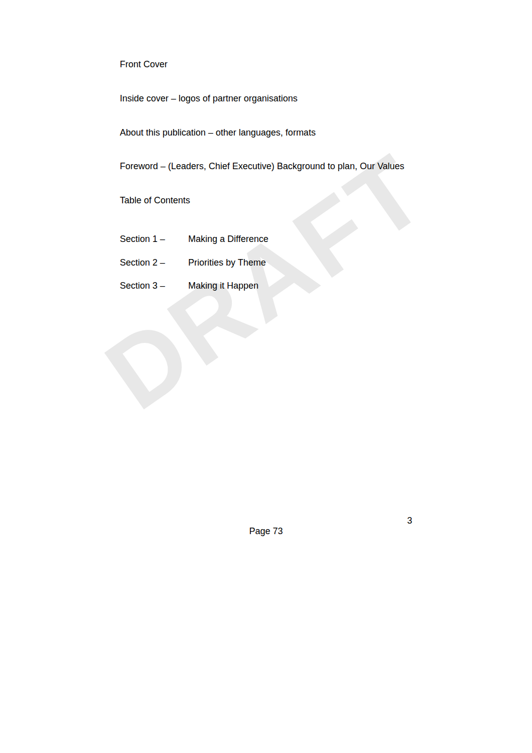DRAFT
Front Cover
Inside cover – logos of partner organisations
About this publication – other languages, formats
Foreword – (Leaders, Chief Executive) Background to plan, Our Values
Table of Contents
Section 1 –Making a Difference
Section 2 –Priorities by Theme
Section 3 –Making it Happen
3
Page 73